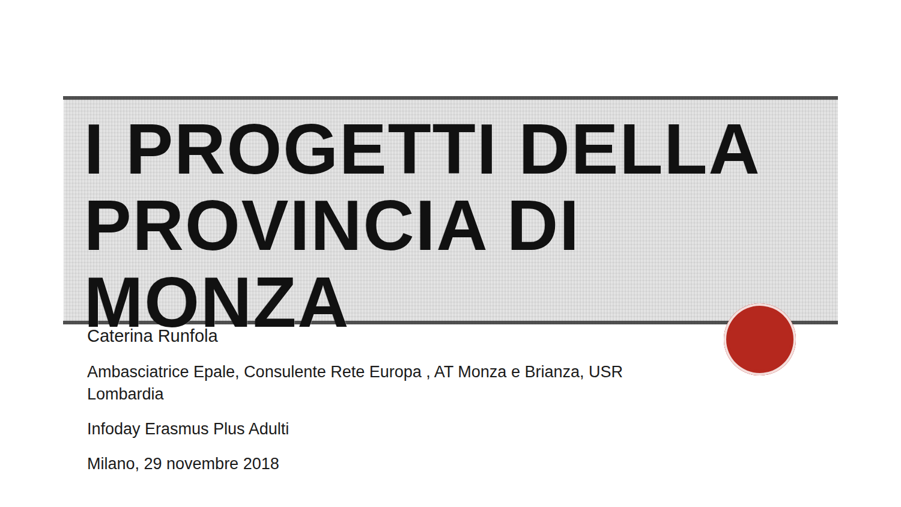I progetti della
Provincia di Monza
Caterina Runfola
Ambasciatrice Epale, Consulente Rete Europa , AT Monza e Brianza, USR Lombardia
Infoday Erasmus Plus Adulti
Milano, 29 novembre 2018